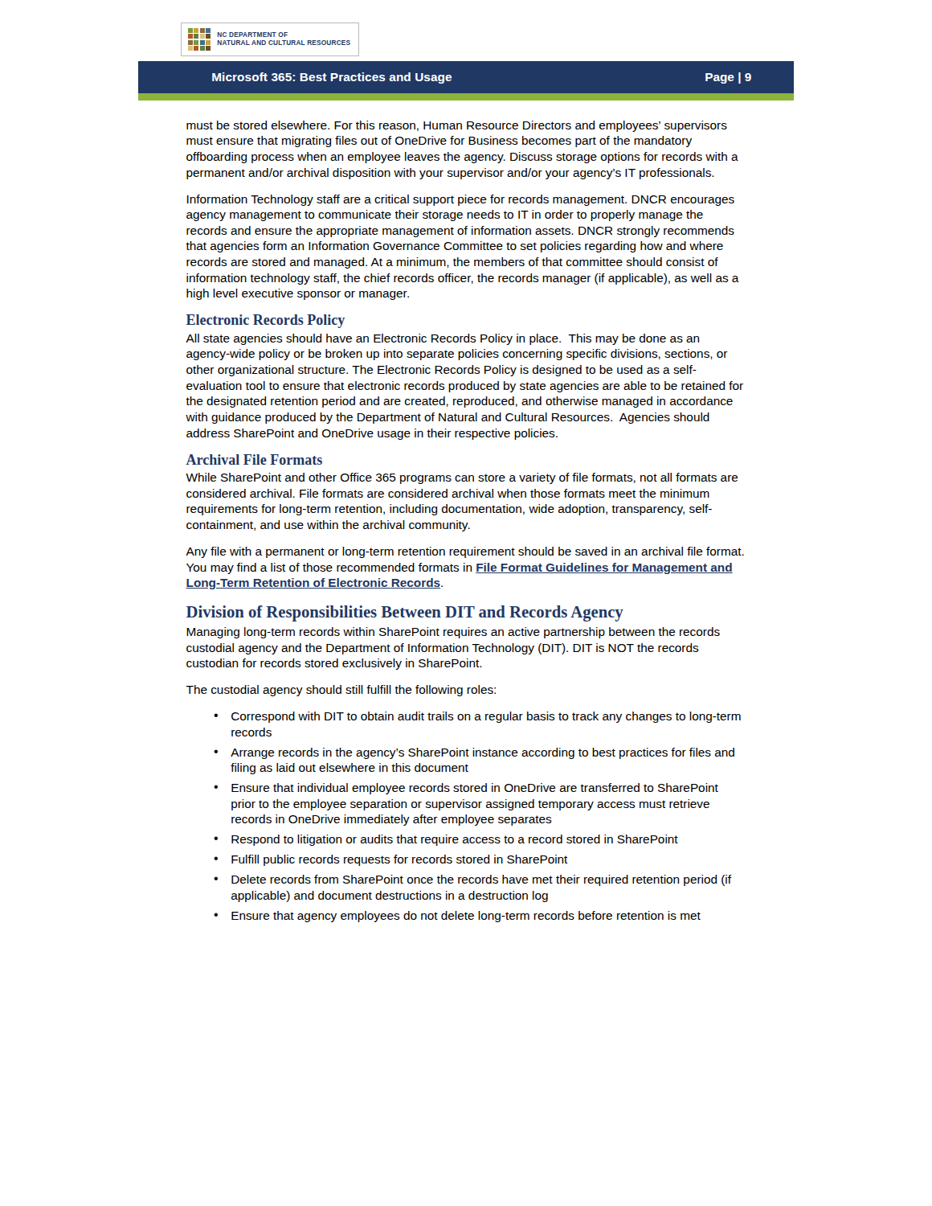NC DEPARTMENT OF
NATURAL AND CULTURAL RESOURCES
Microsoft 365: Best Practices and Usage
Page | 9
must be stored elsewhere. For this reason, Human Resource Directors and employees’ supervisors must ensure that migrating files out of OneDrive for Business becomes part of the mandatory offboarding process when an employee leaves the agency. Discuss storage options for records with a permanent and/or archival disposition with your supervisor and/or your agency’s IT professionals.
Information Technology staff are a critical support piece for records management. DNCR encourages agency management to communicate their storage needs to IT in order to properly manage the records and ensure the appropriate management of information assets. DNCR strongly recommends that agencies form an Information Governance Committee to set policies regarding how and where records are stored and managed. At a minimum, the members of that committee should consist of information technology staff, the chief records officer, the records manager (if applicable), as well as a high level executive sponsor or manager.
Electronic Records Policy
All state agencies should have an Electronic Records Policy in place. This may be done as an agency-wide policy or be broken up into separate policies concerning specific divisions, sections, or other organizational structure. The Electronic Records Policy is designed to be used as a self-evaluation tool to ensure that electronic records produced by state agencies are able to be retained for the designated retention period and are created, reproduced, and otherwise managed in accordance with guidance produced by the Department of Natural and Cultural Resources. Agencies should address SharePoint and OneDrive usage in their respective policies.
Archival File Formats
While SharePoint and other Office 365 programs can store a variety of file formats, not all formats are considered archival. File formats are considered archival when those formats meet the minimum requirements for long-term retention, including documentation, wide adoption, transparency, self-containment, and use within the archival community.
Any file with a permanent or long-term retention requirement should be saved in an archival file format. You may find a list of those recommended formats in File Format Guidelines for Management and Long-Term Retention of Electronic Records.
Division of Responsibilities Between DIT and Records Agency
Managing long-term records within SharePoint requires an active partnership between the records custodial agency and the Department of Information Technology (DIT). DIT is NOT the records custodian for records stored exclusively in SharePoint.
The custodial agency should still fulfill the following roles:
Correspond with DIT to obtain audit trails on a regular basis to track any changes to long-term records
Arrange records in the agency’s SharePoint instance according to best practices for files and filing as laid out elsewhere in this document
Ensure that individual employee records stored in OneDrive are transferred to SharePoint prior to the employee separation or supervisor assigned temporary access must retrieve records in OneDrive immediately after employee separates
Respond to litigation or audits that require access to a record stored in SharePoint
Fulfill public records requests for records stored in SharePoint
Delete records from SharePoint once the records have met their required retention period (if applicable) and document destructions in a destruction log
Ensure that agency employees do not delete long-term records before retention is met